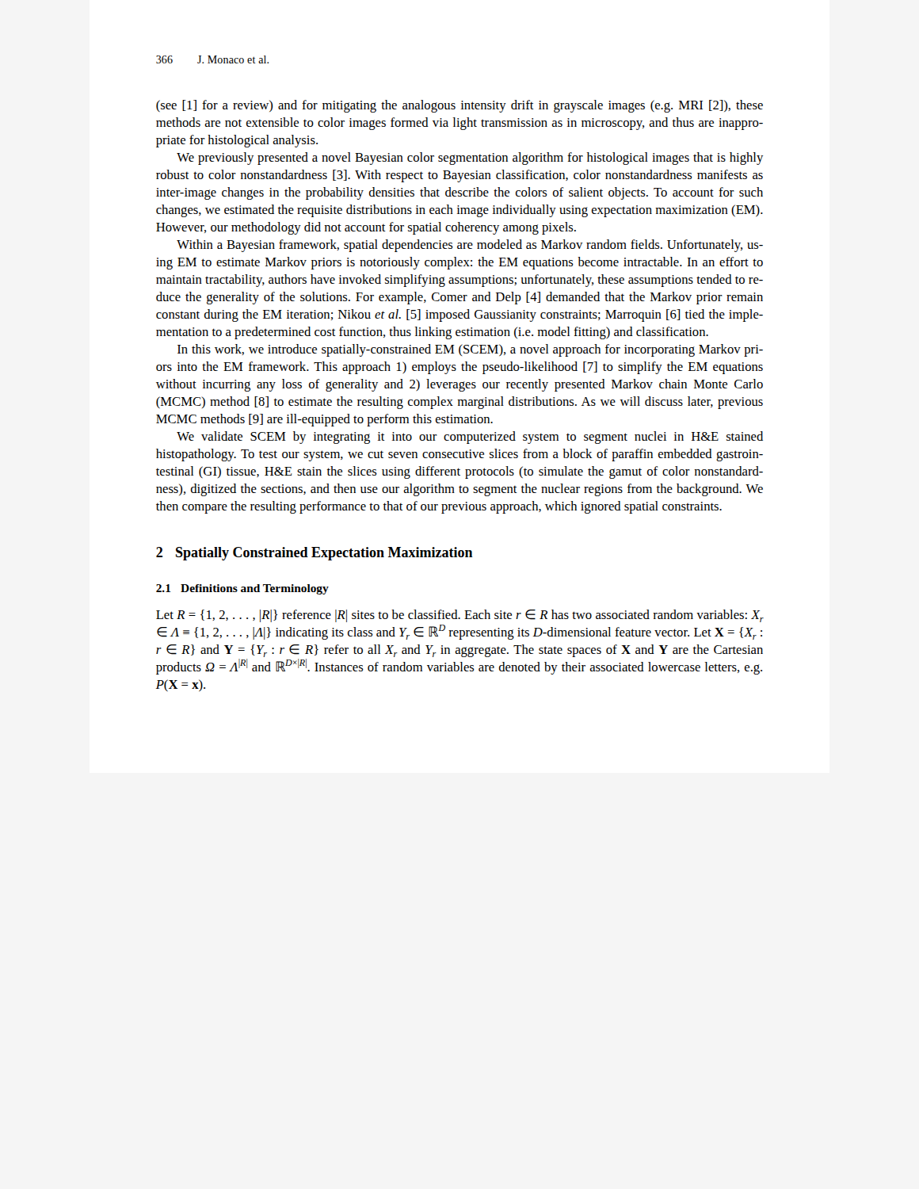366 J. Monaco et al.
(see [1] for a review) and for mitigating the analogous intensity drift in grayscale images (e.g. MRI [2]), these methods are not extensible to color images formed via light transmission as in microscopy, and thus are inappropriate for histological analysis.
We previously presented a novel Bayesian color segmentation algorithm for histological images that is highly robust to color nonstandardness [3]. With respect to Bayesian classification, color nonstandardness manifests as inter-image changes in the probability densities that describe the colors of salient objects. To account for such changes, we estimated the requisite distributions in each image individually using expectation maximization (EM). However, our methodology did not account for spatial coherency among pixels.
Within a Bayesian framework, spatial dependencies are modeled as Markov random fields. Unfortunately, using EM to estimate Markov priors is notoriously complex: the EM equations become intractable. In an effort to maintain tractability, authors have invoked simplifying assumptions; unfortunately, these assumptions tended to reduce the generality of the solutions. For example, Comer and Delp [4] demanded that the Markov prior remain constant during the EM iteration; Nikou et al. [5] imposed Gaussianity constraints; Marroquin [6] tied the implementation to a predetermined cost function, thus linking estimation (i.e. model fitting) and classification.
In this work, we introduce spatially-constrained EM (SCEM), a novel approach for incorporating Markov priors into the EM framework. This approach 1) employs the pseudo-likelihood [7] to simplify the EM equations without incurring any loss of generality and 2) leverages our recently presented Markov chain Monte Carlo (MCMC) method [8] to estimate the resulting complex marginal distributions. As we will discuss later, previous MCMC methods [9] are ill-equipped to perform this estimation.
We validate SCEM by integrating it into our computerized system to segment nuclei in H&E stained histopathology. To test our system, we cut seven consecutive slices from a block of paraffin embedded gastrointestinal (GI) tissue, H&E stain the slices using different protocols (to simulate the gamut of color nonstandardness), digitized the sections, and then use our algorithm to segment the nuclear regions from the background. We then compare the resulting performance to that of our previous approach, which ignored spatial constraints.
2 Spatially Constrained Expectation Maximization
2.1 Definitions and Terminology
Let R = {1, 2, . . . , |R|} reference |R| sites to be classified. Each site r ∈ R has two associated random variables: Xr ∈ Λ ≡ {1, 2, . . . , |Λ|} indicating its class and Yr ∈ ℝD representing its D-dimensional feature vector. Let X = {Xr : r ∈ R} and Y = {Yr : r ∈ R} refer to all Xr and Yr in aggregate. The state spaces of X and Y are the Cartesian products Ω = Λ|R| and ℝD×|R|. Instances of random variables are denoted by their associated lowercase letters, e.g. P(X = x).